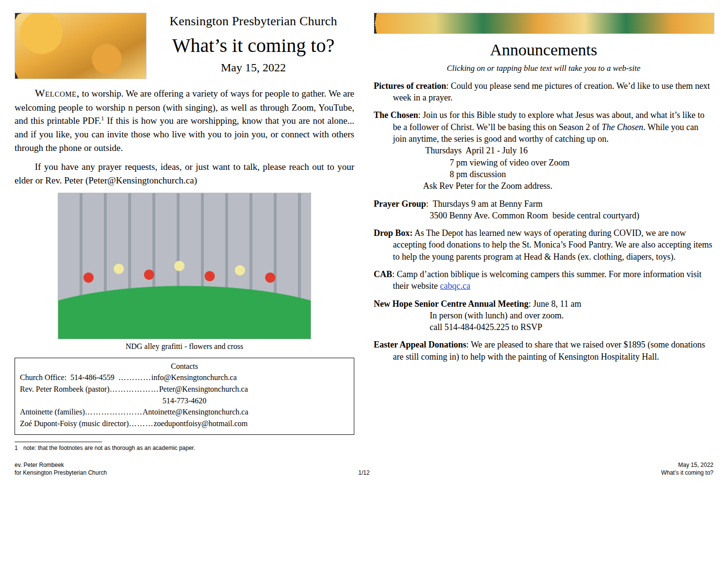Kensington Presbyterian Church
What’s it coming to?
May 15, 2022
Welcome, to worship. We are offering a variety of ways for people to gather. We are welcoming people to worship n person (with singing), as well as through Zoom, YouTube, and this printable PDF.1 If this is how you are worshipping, know that you are not alone... and if you like, you can invite those who live with you to join you, or connect with others through the phone or outside.
If you have any prayer requests, ideas, or just want to talk, please reach out to your elder or Rev. Peter (Peter@Kensingtonchurch.ca)
NDG alley grafitti - flowers and cross
Contacts
Church Office: 514-486-4559 …………info@Kensingtonchurch.ca
Rev. Peter Rombeek (pastor)………………Peter@Kensingtonchurch.ca
514-773-4620
Antoinette (families)…………………Antoinette@Kensingtonchurch.ca
Zoé Dupont-Foisy (music director)………zoedupontfoisy@hotmail.com
1note: that the footnotes are not as thorough as an academic paper.
Announcements
Clicking on or tapping blue text will take you to a web-site
Pictures of creation: Could you please send me pictures of creation. We’d like to use them next week in a prayer.
The Chosen: Join us for this Bible study to explore what Jesus was about, and what it’s like to be a follower of Christ. We’ll be basing this on Season 2 of The Chosen. While you can join anytime, the series is good and worthy of catching up on. Thursdays April 21 - July 16 7 pm viewing of video over Zoom 8 pm discussion Ask Rev Peter for the Zoom address.
Prayer Group: Thursdays 9 am at Benny Farm 3500 Benny Ave. Common Room beside central courtyard)
Drop Box: As The Depot has learned new ways of operating during COVID, we are now accepting food donations to help the St. Monica’s Food Pantry. We are also accepting items to help the young parents program at Head & Hands (ex. clothing, diapers, toys).
CAB: Camp d’action biblique is welcoming campers this summer. For more information visit their website cabqc.ca
New Hope Senior Centre Annual Meeting: June 8, 11 am In person (with lunch) and over zoom. call 514-484-0425.225 to RSVP
Easter Appeal Donations: We are pleased to share that we raised over $1895 (some donations are still coming in) to help with the painting of Kensington Hospitality Hall.
ev. Peter Rombeek
for Kensington Presbyterian Church
1/12
May 15, 2022
What’s it coming to?